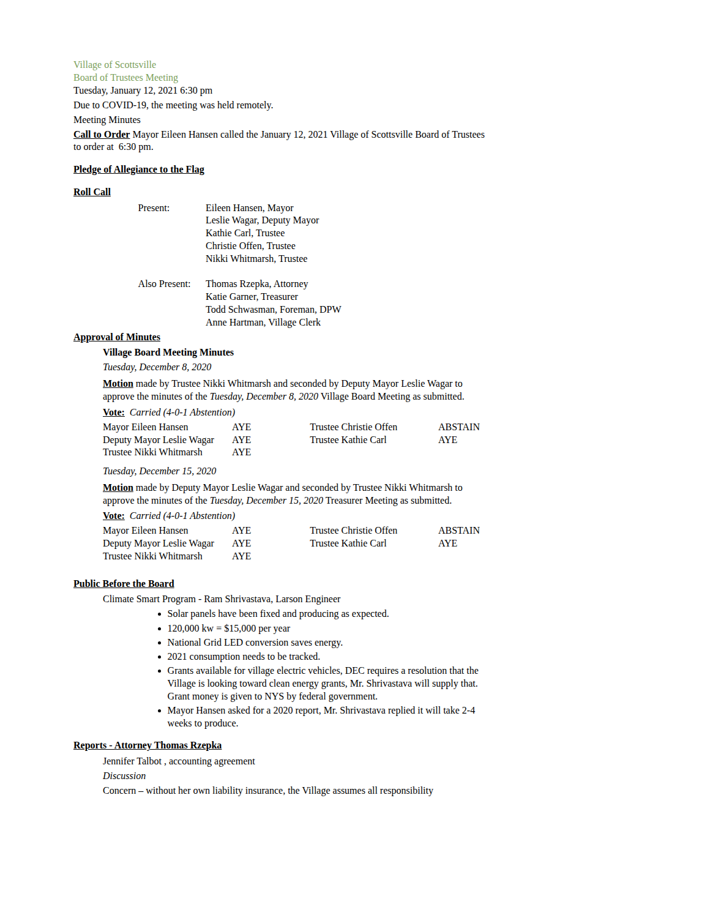Village of Scottsville
Board of Trustees Meeting
Tuesday, January 12, 2021 6:30 pm
Due to COVID-19, the meeting was held remotely.
Meeting Minutes
Call to Order
Mayor Eileen Hansen called the January 12, 2021 Village of Scottsville Board of Trustees to order at 6:30 pm.
Pledge of Allegiance to the Flag
Roll Call
| Present: | Eileen Hansen, Mayor |
| | Leslie Wagar, Deputy Mayor |
| | Kathie Carl, Trustee |
| | Christie Offen, Trustee |
| | Nikki Whitmarsh, Trustee |
| Also Present: | Thomas Rzepka, Attorney |
| | Katie Garner, Treasurer |
| | Todd Schwasman, Foreman, DPW |
| | Anne Hartman, Village Clerk |
Approval of Minutes
Village Board Meeting Minutes
Tuesday, December 8, 2020
Motion made by Trustee Nikki Whitmarsh and seconded by Deputy Mayor Leslie Wagar to approve the minutes of the Tuesday, December 8, 2020 Village Board Meeting as submitted.
Vote: Carried (4-0-1 Abstention)
| Mayor Eileen Hansen | AYE | Trustee Christie Offen | ABSTAIN |
| Deputy Mayor Leslie Wagar | AYE | Trustee Kathie Carl | AYE |
| Trustee Nikki Whitmarsh | AYE | | |
Tuesday, December 15, 2020
Motion made by Deputy Mayor Leslie Wagar and seconded by Trustee Nikki Whitmarsh to approve the minutes of the Tuesday, December 15, 2020 Treasurer Meeting as submitted.
Vote: Carried (4-0-1 Abstention)
| Mayor Eileen Hansen | AYE | Trustee Christie Offen | ABSTAIN |
| Deputy Mayor Leslie Wagar | AYE | Trustee Kathie Carl | AYE |
| Trustee Nikki Whitmarsh | AYE | | |
Public Before the Board
Climate Smart Program - Ram Shrivastava, Larson Engineer
Solar panels have been fixed and producing as expected.
120,000 kw = $15,000 per year
National Grid LED conversion saves energy.
2021 consumption needs to be tracked.
Grants available for village electric vehicles, DEC requires a resolution that the Village is looking toward clean energy grants, Mr. Shrivastava will supply that. Grant money is given to NYS by federal government.
Mayor Hansen asked for a 2020 report, Mr. Shrivastava replied it will take 2-4 weeks to produce.
Reports - Attorney Thomas Rzepka
Jennifer Talbot , accounting agreement
Discussion
Concern – without her own liability insurance, the Village assumes all responsibility